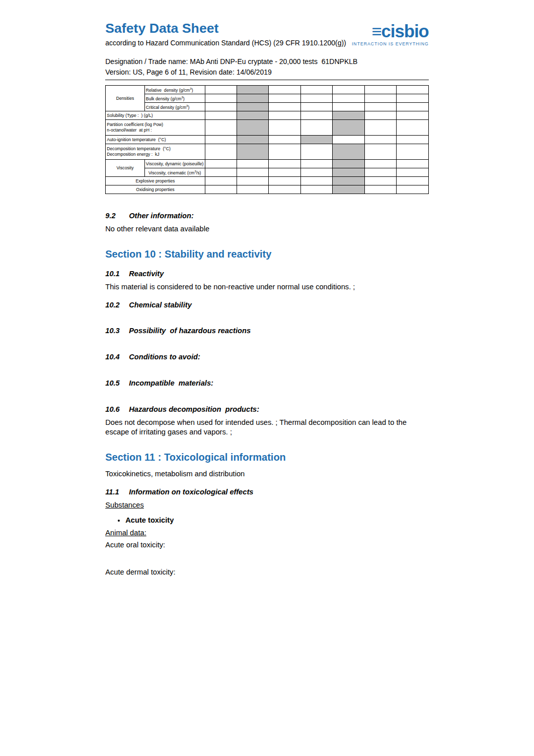≡cisbio
INTERACTION IS EVERYTHING
Safety Data Sheet
according to Hazard Communication Standard (HCS) (29 CFR 1910.1200(g))
Designation / Trade name: MAb Anti DNP-Eu cryptate - 20,000 tests 61DNPKLB
Version: US, Page 6 of 11, Revision date: 14/06/2019
| Densities | Relative density (g/cm 3 ) | | | | | | | |
| Bulk density (g/cm 3 ) | | | | | | | |
| Critical density (g/cm 3 ) | | | | | | | |
| Solubility (Type : ) (g/L) | | | | | | | |
| Partition coefficient (log Pow) n-octanol/water at pH : | | | | | | | |
| Auto-ignition temperature (°C) | | | | | | | |
| Decomposition temperature (°C) Decomposition energy : kJ | | | | | | | |
| Viscosity | Viscosity, dynamic (poiseuille) | | | | | | | |
| Viscosity, cinematic (cm 3 /s) | | | | | | | |
| Explosive properties | | | | | | | |
| Oxidising properties | | | | | | | |
9.2 Other information:
No other relevant data available
Section 10 : Stability and reactivity
10.1 Reactivity
This material is considered to be non-reactive under normal use conditions. ;
10.2 Chemical stability
10.3 Possibility of hazardous reactions
10.4 Conditions to avoid:
10.5 Incompatible materials:
10.6 Hazardous decomposition products:
Does not decompose when used for intended uses. ; Thermal decomposition can lead to the escape of irritating gases and vapors. ;
Section 11 : Toxicological information
Toxicokinetics, metabolism and distribution
11.1 Information on toxicological effects
Substances
Acute toxicity
Animal data:
Acute oral toxicity:
Acute dermal toxicity: